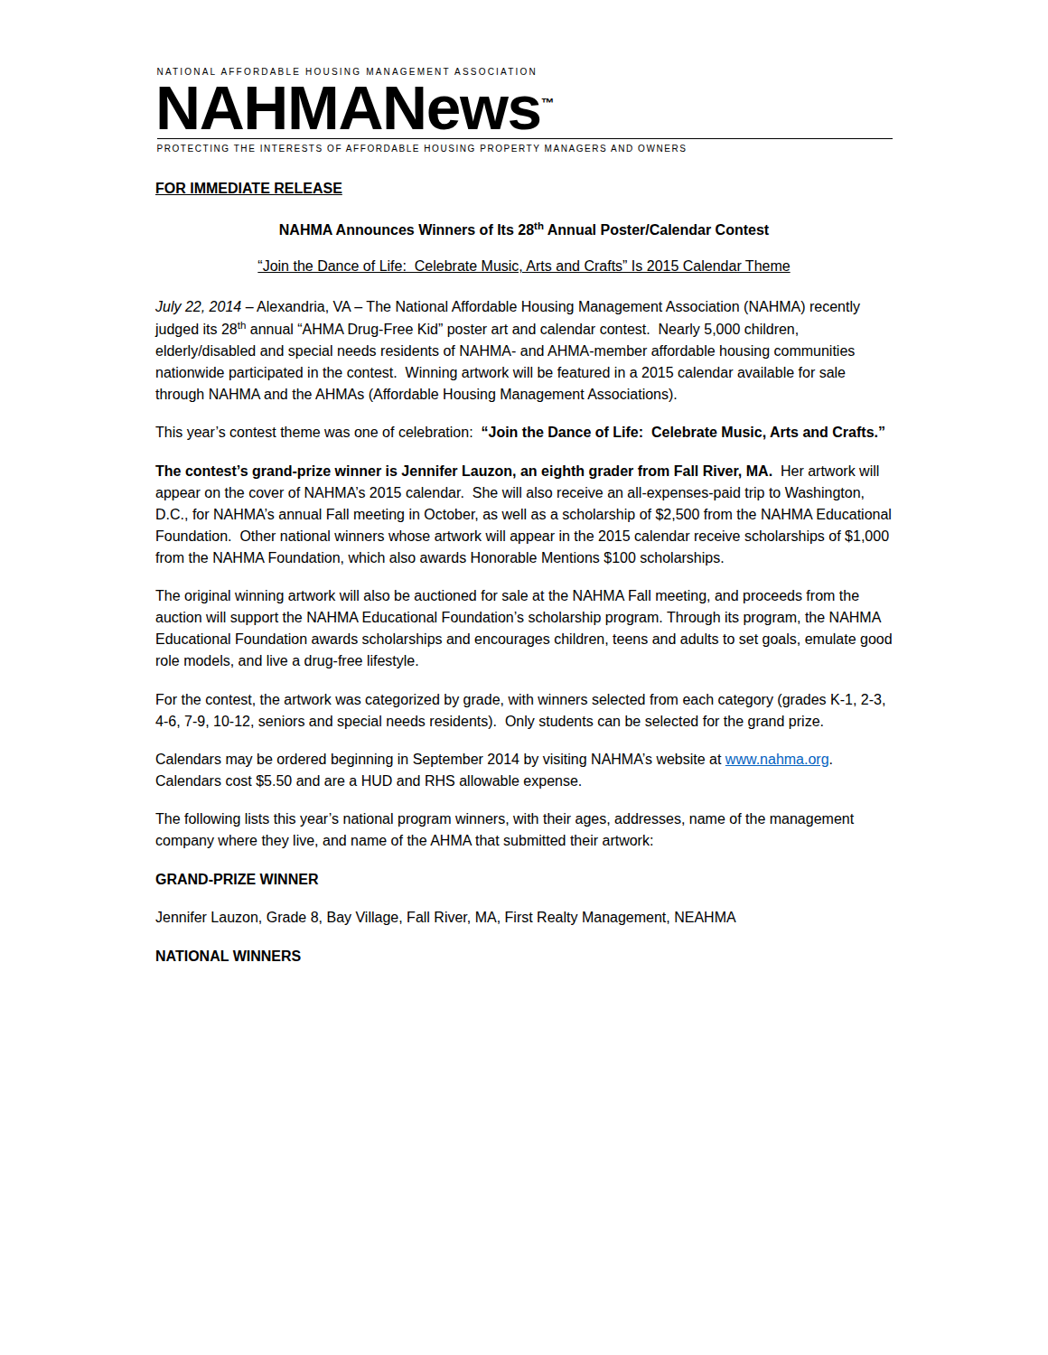NATIONAL AFFORDABLE HOUSING MANAGEMENT ASSOCIATION
NAHMANews™
PROTECTING THE INTERESTS OF AFFORDABLE HOUSING PROPERTY MANAGERS AND OWNERS
FOR IMMEDIATE RELEASE
NAHMA Announces Winners of Its 28th Annual Poster/Calendar Contest
“Join the Dance of Life: Celebrate Music, Arts and Crafts” Is 2015 Calendar Theme
July 22, 2014 – Alexandria, VA – The National Affordable Housing Management Association (NAHMA) recently judged its 28th annual “AHMA Drug-Free Kid” poster art and calendar contest. Nearly 5,000 children, elderly/disabled and special needs residents of NAHMA- and AHMA-member affordable housing communities nationwide participated in the contest. Winning artwork will be featured in a 2015 calendar available for sale through NAHMA and the AHMAs (Affordable Housing Management Associations).
This year’s contest theme was one of celebration: “Join the Dance of Life: Celebrate Music, Arts and Crafts.”
The contest’s grand-prize winner is Jennifer Lauzon, an eighth grader from Fall River, MA. Her artwork will appear on the cover of NAHMA’s 2015 calendar. She will also receive an all-expenses-paid trip to Washington, D.C., for NAHMA’s annual Fall meeting in October, as well as a scholarship of $2,500 from the NAHMA Educational Foundation. Other national winners whose artwork will appear in the 2015 calendar receive scholarships of $1,000 from the NAHMA Foundation, which also awards Honorable Mentions $100 scholarships.
The original winning artwork will also be auctioned for sale at the NAHMA Fall meeting, and proceeds from the auction will support the NAHMA Educational Foundation’s scholarship program. Through its program, the NAHMA Educational Foundation awards scholarships and encourages children, teens and adults to set goals, emulate good role models, and live a drug-free lifestyle.
For the contest, the artwork was categorized by grade, with winners selected from each category (grades K-1, 2-3, 4-6, 7-9, 10-12, seniors and special needs residents). Only students can be selected for the grand prize.
Calendars may be ordered beginning in September 2014 by visiting NAHMA’s website at www.nahma.org. Calendars cost $5.50 and are a HUD and RHS allowable expense.
The following lists this year’s national program winners, with their ages, addresses, name of the management company where they live, and name of the AHMA that submitted their artwork:
GRAND-PRIZE WINNER
Jennifer Lauzon, Grade 8, Bay Village, Fall River, MA, First Realty Management, NEAHMA
NATIONAL WINNERS